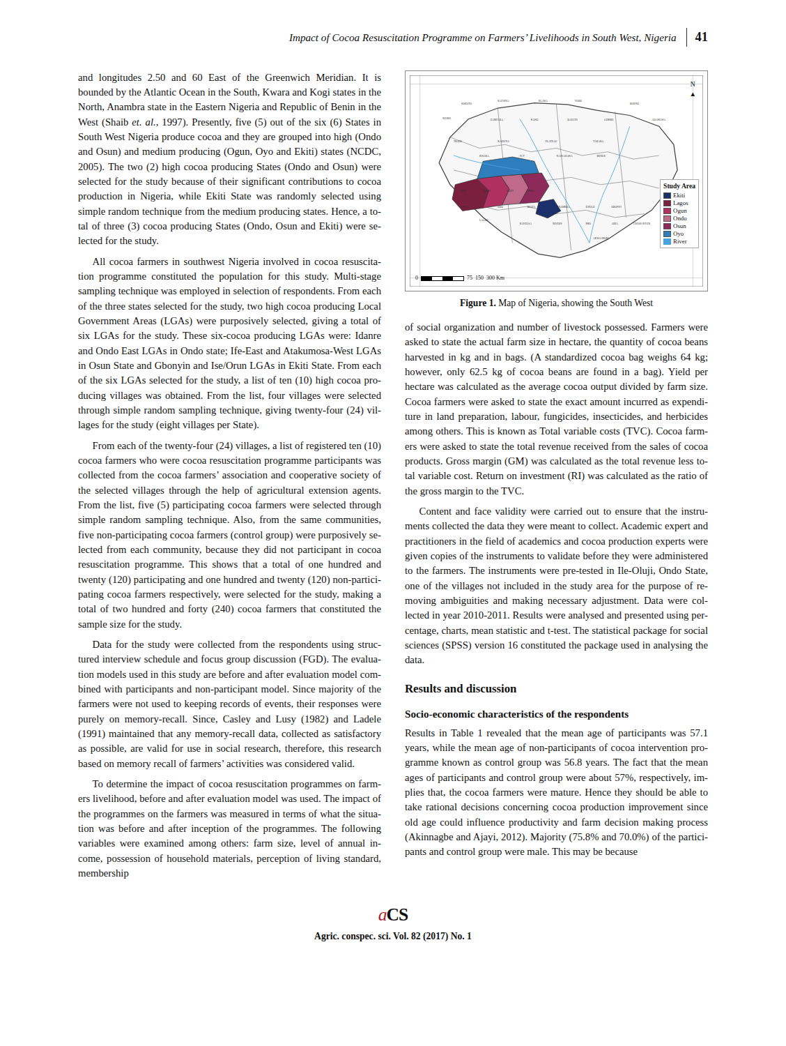Impact of Cocoa Resuscitation Programme on Farmers’ Livelihoods in South West, Nigeria 41
and longitudes 2.50 and 60 East of the Greenwich Meridian. It is bounded by the Atlantic Ocean in the South, Kwara and Kogi states in the North, Anambra state in the Eastern Nigeria and Republic of Benin in the West (Shaib et. al., 1997). Presently, five (5) out of the six (6) States in South West Nigeria produce cocoa and they are grouped into high (Ondo and Osun) and medium producing (Ogun, Oyo and Ekiti) states (NCDC, 2005). The two (2) high cocoa producing States (Ondo and Osun) were selected for the study because of their significant contributions to cocoa production in Nigeria, while Ekiti State was randomly selected using simple random technique from the medium producing states. Hence, a total of three (3) cocoa producing States (Ondo, Osun and Ekiti) were selected for the study.
All cocoa farmers in southwest Nigeria involved in cocoa resuscitation programme constituted the population for this study. Multi-stage sampling technique was employed in selection of respondents. From each of the three states selected for the study, two high cocoa producing Local Government Areas (LGAs) were purposively selected, giving a total of six LGAs for the study. These six-cocoa producing LGAs were: Idanre and Ondo East LGAs in Ondo state; Ife-East and Atakumosa-West LGAs in Osun State and Gbonyin and Ise/Orun LGAs in Ekiti State. From each of the six LGAs selected for the study, a list of ten (10) high cocoa producing villages was obtained. From the list, four villages were selected through simple random sampling technique, giving twenty-four (24) villages for the study (eight villages per State).
From each of the twenty-four (24) villages, a list of registered ten (10) cocoa farmers who were cocoa resuscitation programme participants was collected from the cocoa farmers’ association and cooperative society of the selected villages through the help of agricultural extension agents. From the list, five (5) participating cocoa farmers were selected through simple random sampling technique. Also, from the same communities, five non-participating cocoa farmers (control group) were purposively selected from each community, because they did not participant in cocoa resuscitation programme. This shows that a total of one hundred and twenty (120) participating and one hundred and twenty (120) non-participating cocoa farmers respectively, were selected for the study, making a total of two hundred and forty (240) cocoa farmers that constituted the sample size for the study.
Data for the study were collected from the respondents using structured interview schedule and focus group discussion (FGD). The evaluation models used in this study are before and after evaluation model combined with participants and non-participant model. Since majority of the farmers were not used to keeping records of events, their responses were purely on memory-recall. Since, Casley and Lusy (1982) and Ladele (1991) maintained that any memory-recall data, collected as satisfactory as possible, are valid for use in social research, therefore, this research based on memory recall of farmers’ activities was considered valid.
To determine the impact of cocoa resuscitation programmes on farmers livelihood, before and after evaluation model was used. The impact of the programmes on the farmers was measured in terms of what the situation was before and after inception of the programmes. The following variables were examined among others: farm size, level of annual income, possession of household materials, perception of living standard, membership
SOKOTO KATSINA JIGAWA YOBE BORNO KEBBI ZAMFARA KANO BAUCHI GOMBE ADAMAWA NIGER KADUNA PLATEAU TARABA KWARA FCT NASSARAWA BENUE OYO OSUN EKITI ONDO OGUN EDO DELTA ANAMBRA ENUGU EBONYI LAGOS BAYELSA RIVERS IMO ABIA CROSS RIVER AKWA IBOM
N
▲
Study Area
Ekiti
Lagos
Ogun
Ondo
Osun
Oyo
River
0 75150300 Km
Figure 1. Map of Nigeria, showing the South West
of social organization and number of livestock possessed. Farmers were asked to state the actual farm size in hectare, the quantity of cocoa beans harvested in kg and in bags. (A standardized cocoa bag weighs 64 kg; however, only 62.5 kg of cocoa beans are found in a bag). Yield per hectare was calculated as the average cocoa output divided by farm size. Cocoa farmers were asked to state the exact amount incurred as expenditure in land preparation, labour, fungicides, insecticides, and herbicides among others. This is known as Total variable costs (TVC). Cocoa farmers were asked to state the total revenue received from the sales of cocoa products. Gross margin (GM) was calculated as the total revenue less total variable cost. Return on investment (RI) was calculated as the ratio of the gross margin to the TVC.
Content and face validity were carried out to ensure that the instruments collected the data they were meant to collect. Academic expert and practitioners in the field of academics and cocoa production experts were given copies of the instruments to validate before they were administered to the farmers. The instruments were pre-tested in Ile-Oluji, Ondo State, one of the villages not included in the study area for the purpose of removing ambiguities and making necessary adjustment. Data were collected in year 2010-2011. Results were analysed and presented using percentage, charts, mean statistic and t-test. The statistical package for social sciences (SPSS) version 16 constituted the package used in analysing the data.
Results and discussion
Socio-economic characteristics of the respondents
Results in Table 1 revealed that the mean age of participants was 57.1 years, while the mean age of non-participants of cocoa intervention programme known as control group was 56.8 years. The fact that the mean ages of participants and control group were about 57%, respectively, implies that, the cocoa farmers were mature. Hence they should be able to take rational decisions concerning cocoa production improvement since old age could influence productivity and farm decision making process (Akinnagbe and Ajayi, 2012). Majority (75.8% and 70.0%) of the participants and control group were male. This may be because
aCS
Agric. conspec. sci. Vol. 82 (2017) No. 1